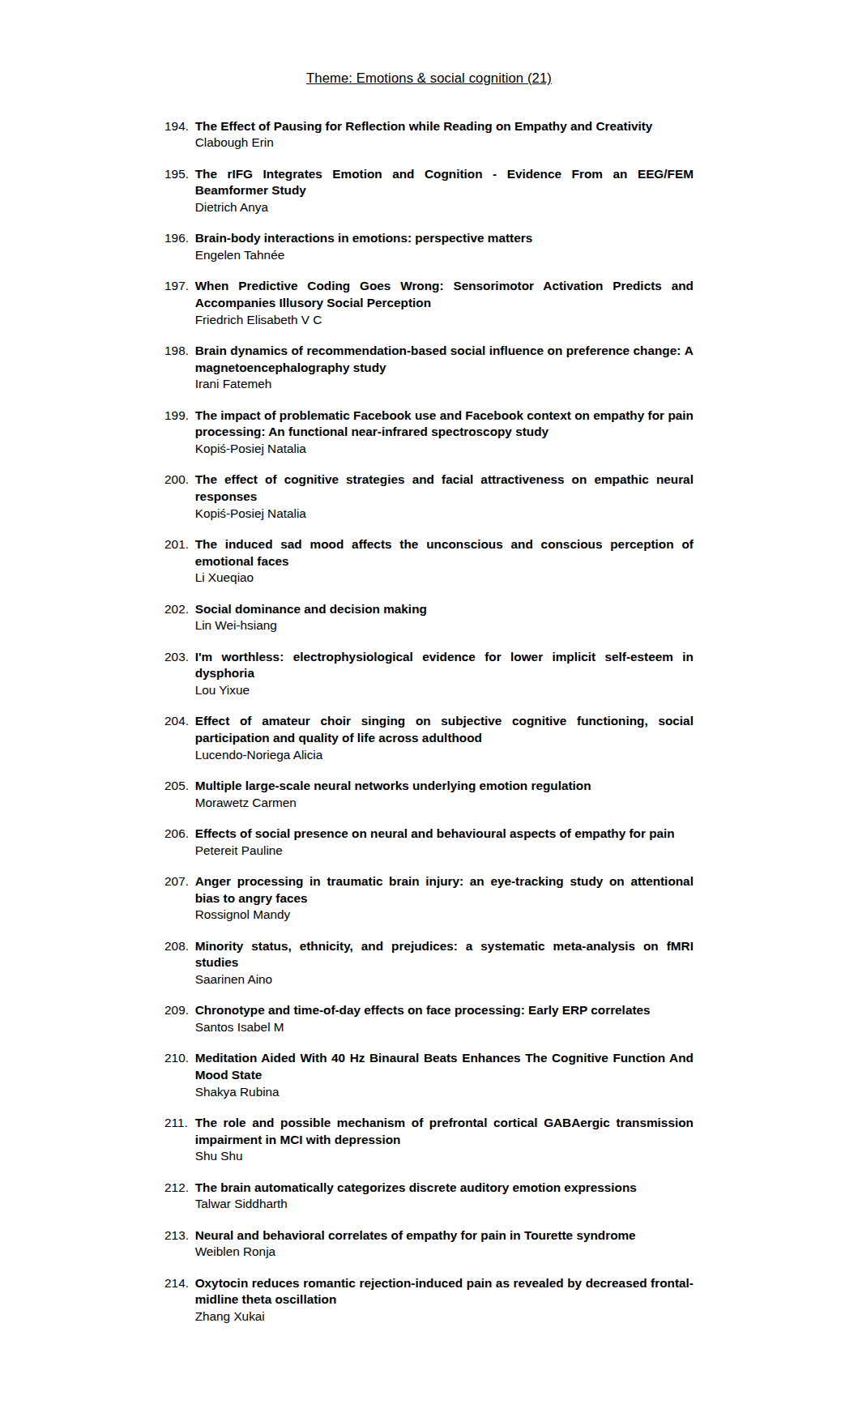Theme: Emotions & social cognition (21)
194.
The Effect of Pausing for Reflection while Reading on Empathy and Creativity
Clabough Erin
195.
The rIFG Integrates Emotion and Cognition - Evidence From an EEG/FEM Beamformer Study
Dietrich Anya
196.
Brain-body interactions in emotions: perspective matters
Engelen Tahnée
197.
When Predictive Coding Goes Wrong: Sensorimotor Activation Predicts and Accompanies Illusory Social Perception
Friedrich Elisabeth V C
198.
Brain dynamics of recommendation-based social influence on preference change: A magnetoencephalography study
Irani Fatemeh
199.
The impact of problematic Facebook use and Facebook context on empathy for pain processing: An functional near-infrared spectroscopy study
Kopiś-Posiej Natalia
200.
The effect of cognitive strategies and facial attractiveness on empathic neural responses
Kopiś-Posiej Natalia
201.
The induced sad mood affects the unconscious and conscious perception of emotional faces
Li Xueqiao
202.
Social dominance and decision making
Lin Wei-hsiang
203.
I'm worthless: electrophysiological evidence for lower implicit self-esteem in dysphoria
Lou Yixue
204.
Effect of amateur choir singing on subjective cognitive functioning, social participation and quality of life across adulthood
Lucendo-Noriega Alicia
205.
Multiple large-scale neural networks underlying emotion regulation
Morawetz Carmen
206.
Effects of social presence on neural and behavioural aspects of empathy for pain
Petereit Pauline
207.
Anger processing in traumatic brain injury: an eye-tracking study on attentional bias to angry faces
Rossignol Mandy
208.
Minority status, ethnicity, and prejudices: a systematic meta-analysis on fMRI studies
Saarinen Aino
209.
Chronotype and time-of-day effects on face processing: Early ERP correlates
Santos Isabel M
210.
Meditation Aided With 40 Hz Binaural Beats Enhances The Cognitive Function And Mood State
Shakya Rubina
211.
The role and possible mechanism of prefrontal cortical GABAergic transmission impairment in MCI with depression
Shu Shu
212.
The brain automatically categorizes discrete auditory emotion expressions
Talwar Siddharth
213.
Neural and behavioral correlates of empathy for pain in Tourette syndrome
Weiblen Ronja
214.
Oxytocin reduces romantic rejection-induced pain as revealed by decreased frontal-midline theta oscillation
Zhang Xukai